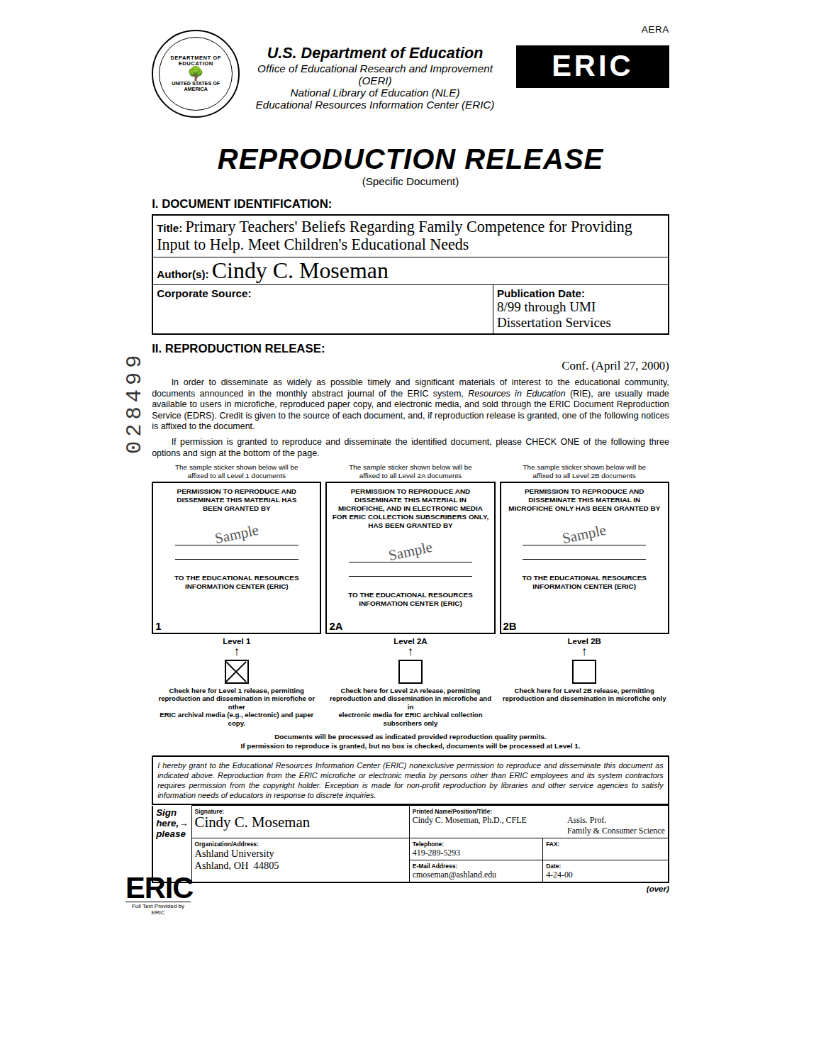AERA
DEPARTMENT OF EDUCATION
🌳
UNITED STATES OF AMERICA
U.S. Department of Education
Office of Educational Research and Improvement (OERI)
National Library of Education (NLE)
Educational Resources Information Center (ERIC)
ERIC®
REPRODUCTION RELEASE
(Specific Document)
I. DOCUMENT IDENTIFICATION:
| Title: Primary Teachers' Beliefs Regarding Family Competence for Providing Input to Help. Meet Children's Educational Needs |
| Author(s): Cindy C. Moseman |
| Corporate Source: | Publication Date: 8/99 through UMI Dissertation Services |
II. REPRODUCTION RELEASE:
Conf. (April 27, 2000)
In order to disseminate as widely as possible timely and significant materials of interest to the educational community, documents announced in the monthly abstract journal of the ERIC system, Resources in Education (RIE), are usually made available to users in microfiche, reproduced paper copy, and electronic media, and sold through the ERIC Document Reproduction Service (EDRS). Credit is given to the source of each document, and, if reproduction release is granted, one of the following notices is affixed to the document.
If permission is granted to reproduce and disseminate the identified document, please CHECK ONE of the following three options and sign at the bottom of the page.
The sample sticker shown below will be
affixed to all Level 1 documents
PERMISSION TO REPRODUCE AND
DISSEMINATE THIS MATERIAL HAS
BEEN GRANTED BY
Sample
TO THE EDUCATIONAL RESOURCES
INFORMATION CENTER (ERIC)
1
Level 1
↑
Check here for Level 1 release, permitting
reproduction and dissemination in microfiche or other
ERIC archival media (e.g., electronic) and paper
copy.
The sample sticker shown below will be
affixed to all Level 2A documents
PERMISSION TO REPRODUCE AND
DISSEMINATE THIS MATERIAL IN
MICROFICHE, AND IN ELECTRONIC MEDIA
FOR ERIC COLLECTION SUBSCRIBERS ONLY,
HAS BEEN GRANTED BY
Sample
TO THE EDUCATIONAL RESOURCES
INFORMATION CENTER (ERIC)
2A
Level 2A
↑
Check here for Level 2A release, permitting
reproduction and dissemination in microfiche and in
electronic media for ERIC archival collection
subscribers only
The sample sticker shown below will be
affixed to all Level 2B documents
PERMISSION TO REPRODUCE AND
DISSEMINATE THIS MATERIAL IN
MICROFICHE ONLY HAS BEEN GRANTED BY
Sample
TO THE EDUCATIONAL RESOURCES
INFORMATION CENTER (ERIC)
2B
Level 2B
↑
Check here for Level 2B release, permitting
reproduction and dissemination in microfiche only
Documents will be processed as indicated provided reproduction quality permits.
If permission to reproduce is granted, but no box is checked, documents will be processed at Level 1.
I hereby grant to the Educational Resources Information Center (ERIC) nonexclusive permission to reproduce and disseminate this document as indicated above. Reproduction from the ERIC microfiche or electronic media by persons other than ERIC employees and its system contractors requires permission from the copyright holder. Exception is made for non-profit reproduction by libraries and other service agencies to satisfy information needs of educators in response to discrete inquiries.
| Sign here,→ please | Signature: Cindy C. Moseman | Printed Name/Position/Title: Cindy C. Moseman, Ph.D., CFLE Assis. Prof. Family & Consumer Science |
| Organization/Address: Ashland University Ashland, OH 44805 | Telephone: 419-289-5293 | FAX: |
| E-Mail Address: cmoseman@ashland.edu | Date: 4-24-00 |
(over)
028499
ERIC
Full Text Provided by ERIC